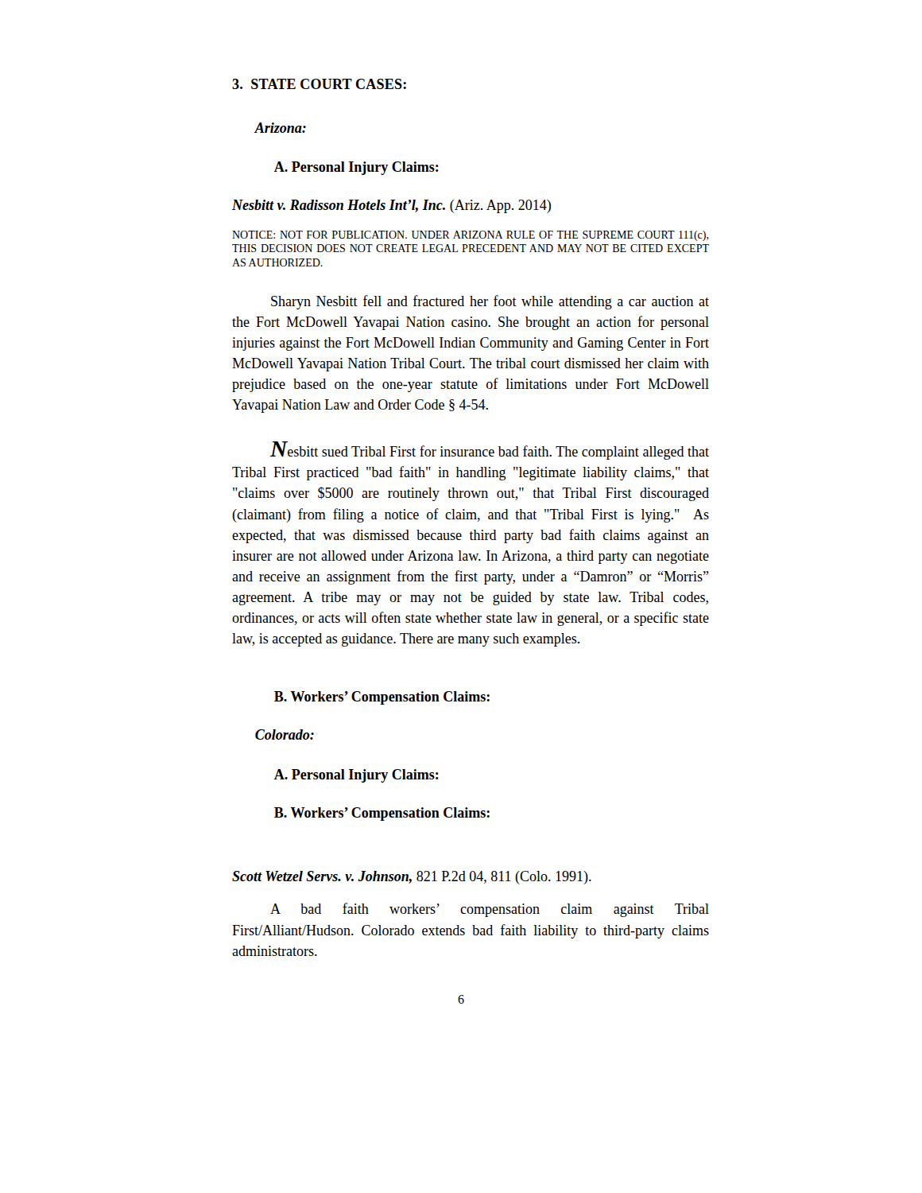3. STATE COURT CASES:
Arizona:
A. Personal Injury Claims:
Nesbitt v. Radisson Hotels Int’l, Inc. (Ariz. App. 2014)
NOTICE: NOT FOR PUBLICATION. UNDER ARIZONA RULE OF THE SUPREME COURT 111(c), THIS DECISION DOES NOT CREATE LEGAL PRECEDENT AND MAY NOT BE CITED EXCEPT AS AUTHORIZED.
Sharyn Nesbitt fell and fractured her foot while attending a car auction at the Fort McDowell Yavapai Nation casino. She brought an action for personal injuries against the Fort McDowell Indian Community and Gaming Center in Fort McDowell Yavapai Nation Tribal Court. The tribal court dismissed her claim with prejudice based on the one-year statute of limitations under Fort McDowell Yavapai Nation Law and Order Code § 4-54.
Nesbitt sued Tribal First for insurance bad faith. The complaint alleged that Tribal First practiced "bad faith" in handling "legitimate liability claims," that "claims over $5000 are routinely thrown out," that Tribal First discouraged (claimant) from filing a notice of claim, and that "Tribal First is lying." As expected, that was dismissed because third party bad faith claims against an insurer are not allowed under Arizona law. In Arizona, a third party can negotiate and receive an assignment from the first party, under a “Damron” or “Morris” agreement. A tribe may or may not be guided by state law. Tribal codes, ordinances, or acts will often state whether state law in general, or a specific state law, is accepted as guidance. There are many such examples.
B. Workers’ Compensation Claims:
Colorado:
A. Personal Injury Claims:
B. Workers’ Compensation Claims:
Scott Wetzel Servs. v. Johnson, 821 P.2d 04, 811 (Colo. 1991).
A bad faith workers’ compensation claim against Tribal First/Alliant/Hudson. Colorado extends bad faith liability to third-party claims administrators.
6